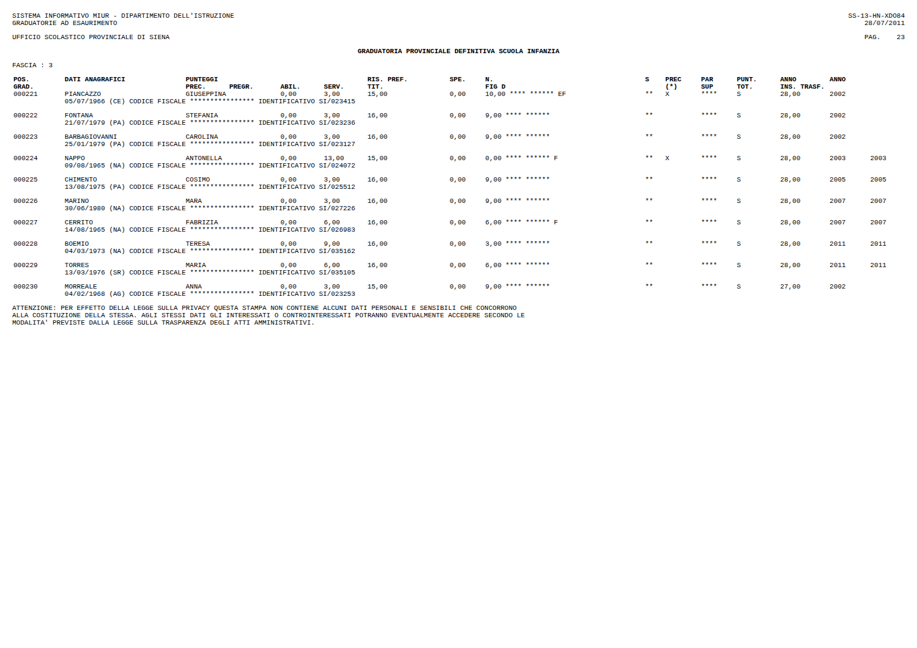SISTEMA INFORMATIVO MIUR - DIPARTIMENTO DELL'ISTRUZIONE SS-13-HN-XDO84
GRADUATORIE AD ESAURIMENTO 28/07/2011
UFFICIO SCOLASTICO PROVINCIALE DI SIENA PAG. 23
GRADUATORIA PROVINCIALE DEFINITIVA SCUOLA INFANZIA
FASCIA : 3
| POS. | DATI ANAGRAFICI | PUNTEGGI | RIS. PREF. | SPE. | N. | S | PREC | PAR | PUNT. | ANNO | ANNO |
| --- | --- | --- | --- | --- | --- | --- | --- | --- | --- | --- | --- |
| GRAD. | | PREC. | PREGR. | ABIL. | SERV. | TIT. | | FIG D | (*) | SUP | TOT. | INS. TRASF. |
| 000221 | PIANCAZZO | GIUSEPPINA | 0,00 | 3,00 | 15,00 | 0,00 | 10,00 **** ****** EF | ** | X | **** | S | 28,00 | 2002 | |
| | 05/07/1966 (CE) CODICE FISCALE **************** IDENTIFICATIVO SI/023415 |
| 000222 | FONTANA | STEFANIA | 0,00 | 3,00 | 16,00 | 0,00 | 9,00 **** ****** | ** | | **** | S | 28,00 | 2002 | |
| | 21/07/1979 (PA) CODICE FISCALE **************** IDENTIFICATIVO SI/023236 |
| 000223 | BARBAGIOVANNI | CAROLINA | 0,00 | 3,00 | 16,00 | 0,00 | 9,00 **** ****** | ** | | **** | S | 28,00 | 2002 | |
| | 25/01/1979 (PA) CODICE FISCALE **************** IDENTIFICATIVO SI/023127 |
| 000224 | NAPPO | ANTONELLA | 0,00 | 13,00 | 15,00 | 0,00 | 0,00 **** ****** F | ** | X | **** | S | 28,00 | 2003 | 2003 |
| | 09/08/1965 (NA) CODICE FISCALE **************** IDENTIFICATIVO SI/024072 |
| 000225 | CHIMENTO | COSIMO | 0,00 | 3,00 | 16,00 | 0,00 | 9,00 **** ****** | ** | | **** | S | 28,00 | 2005 | 2005 |
| | 13/08/1975 (PA) CODICE FISCALE **************** IDENTIFICATIVO SI/025512 |
| 000226 | MARINO | MARA | 0,00 | 3,00 | 16,00 | 0,00 | 9,00 **** ****** | ** | | **** | S | 28,00 | 2007 | 2007 |
| | 30/06/1980 (NA) CODICE FISCALE **************** IDENTIFICATIVO SI/027226 |
| 000227 | CERRITO | FABRIZIA | 0,00 | 6,00 | 16,00 | 0,00 | 6,00 **** ****** F | ** | | **** | S | 28,00 | 2007 | 2007 |
| | 14/08/1965 (NA) CODICE FISCALE **************** IDENTIFICATIVO SI/026983 |
| 000228 | BOEMIO | TERESA | 0,00 | 9,00 | 16,00 | 0,00 | 3,00 **** ****** | ** | | **** | S | 28,00 | 2011 | 2011 |
| | 04/03/1973 (NA) CODICE FISCALE **************** IDENTIFICATIVO SI/035162 |
| 000229 | TORRES | MARIA | 0,00 | 6,00 | 16,00 | 0,00 | 6,00 **** ****** | ** | | **** | S | 28,00 | 2011 | 2011 |
| | 13/03/1976 (SR) CODICE FISCALE **************** IDENTIFICATIVO SI/035105 |
| 000230 | MORREALE | ANNA | 0,00 | 3,00 | 15,00 | 0,00 | 9,00 **** ****** | ** | | **** | S | 27,00 | 2002 | |
| | 04/02/1968 (AG) CODICE FISCALE **************** IDENTIFICATIVO SI/023253 |
ATTENZIONE: PER EFFETTO DELLA LEGGE SULLA PRIVACY QUESTA STAMPA NON CONTIENE ALCUNI DATI PERSONALI E SENSIBILI CHE CONCORRONO
ALLA COSTITUZIONE DELLA STESSA. AGLI STESSI DATI GLI INTERESSATI O CONTROINTERESSATI POTRANNO EVENTUALMENTE ACCEDERE SECONDO LE
MODALITA' PREVISTE DALLA LEGGE SULLA TRASPARENZA DEGLI ATTI AMMINISTRATIVI.